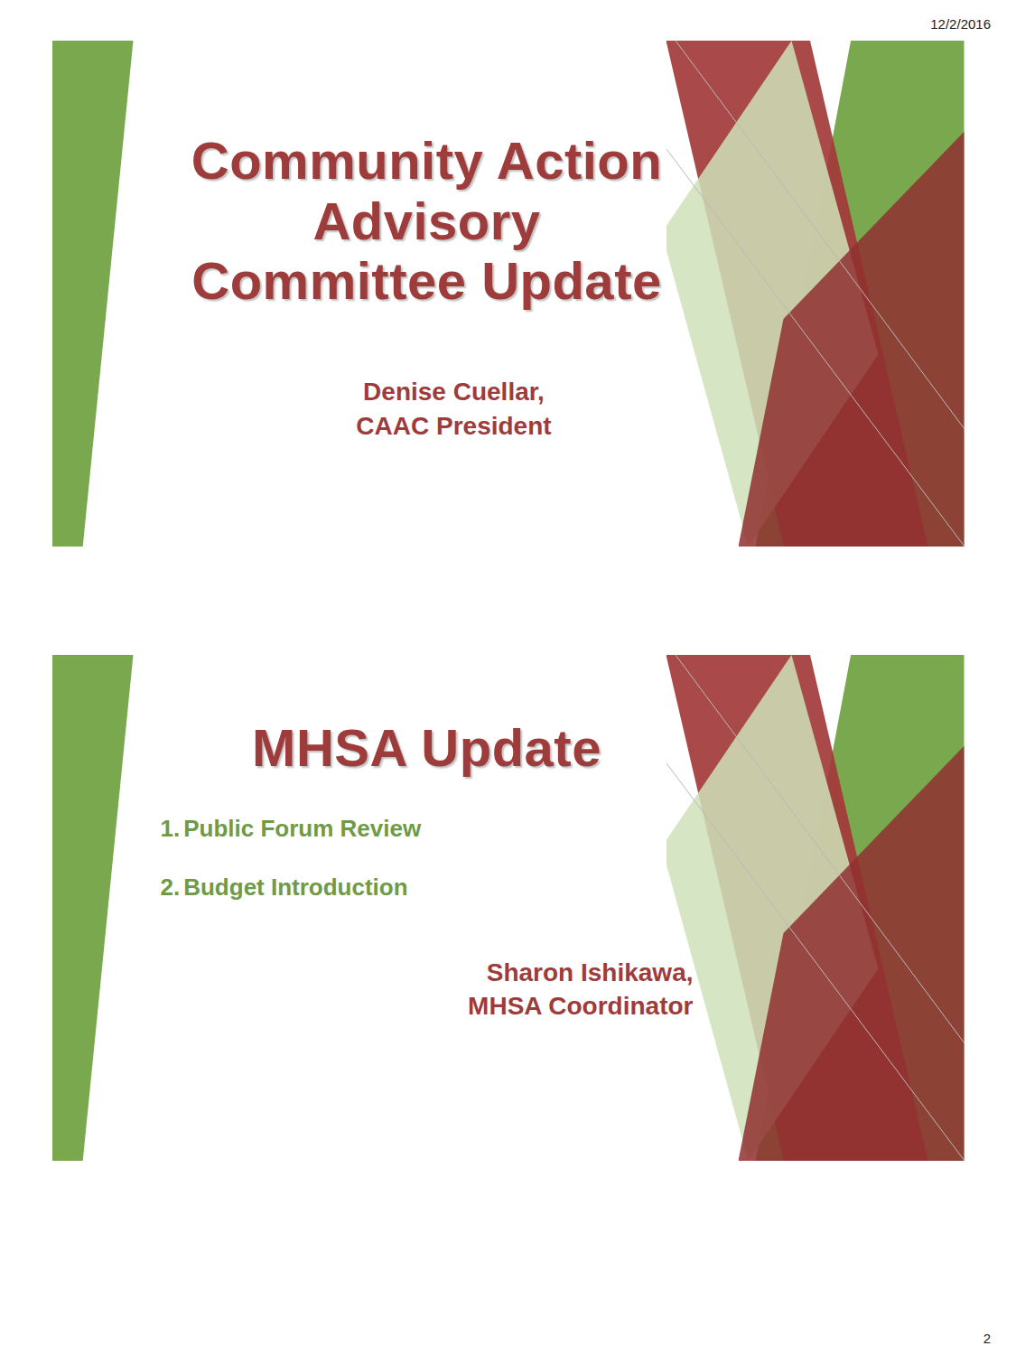12/2/2016
Community Action
Advisory
Committee Update
Denise Cuellar,
CAAC President
MHSA Update
Public Forum Review
Budget Introduction
Sharon Ishikawa,
MHSA Coordinator
2